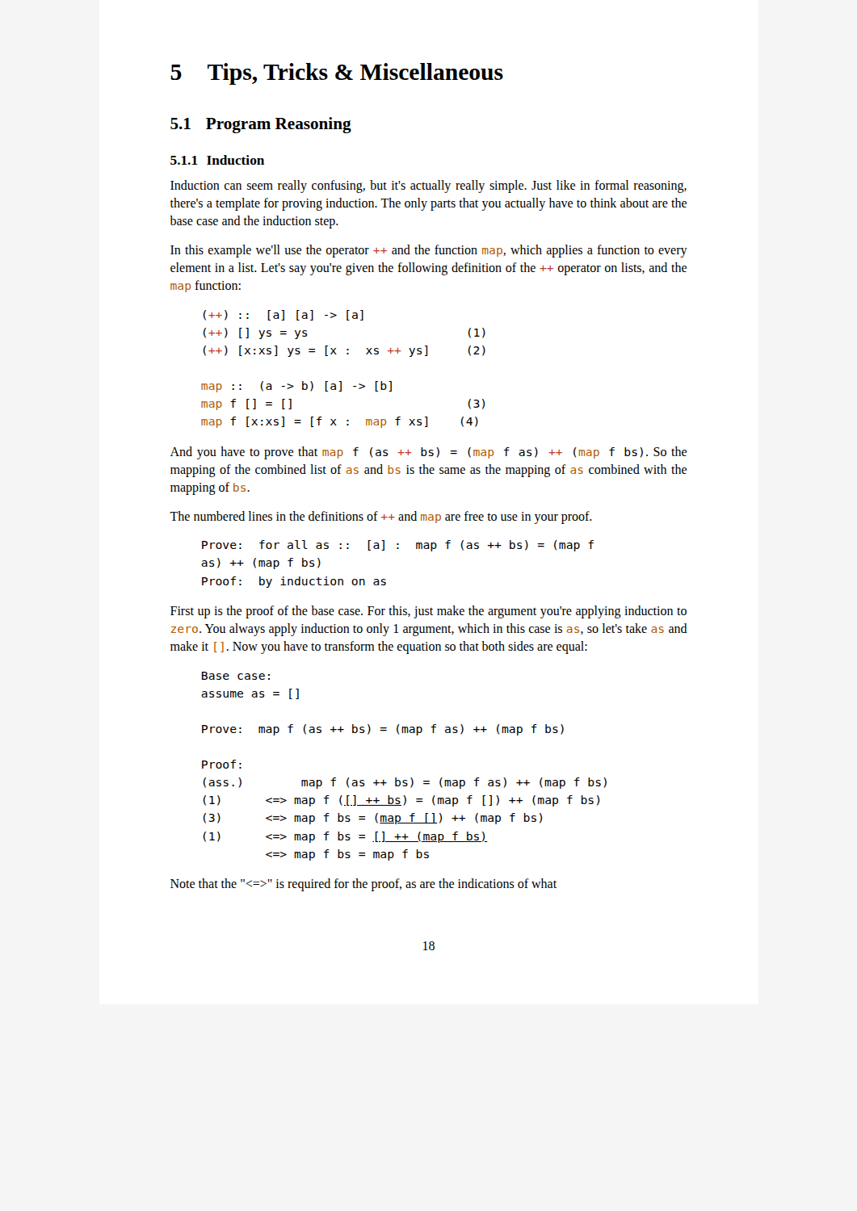5 Tips, Tricks & Miscellaneous
5.1 Program Reasoning
5.1.1 Induction
Induction can seem really confusing, but it's actually really simple. Just like in formal reasoning, there's a template for proving induction. The only parts that you actually have to think about are the base case and the induction step.
In this example we'll use the operator ++ and the function map, which applies a function to every element in a list. Let's say you're given the following definition of the ++ operator on lists, and the map function:
(++) ::  [a] [a] -> [a]
(++) [] ys = ys                      (1)
(++) [x:xs] ys = [x :  xs ++ ys]     (2)

map ::  (a -> b) [a] -> [b]
map f [] = []                        (3)
map f [x:xs] = [f x :  map f xs]    (4)
And you have to prove that map f (as ++ bs) = (map f as) ++ (map f bs). So the mapping of the combined list of as and bs is the same as the mapping of as combined with the mapping of bs.
The numbered lines in the definitions of ++ and map are free to use in your proof.
Prove:  for all as ::  [a] :  map f (as ++ bs) = (map f
as) ++ (map f bs)
Proof:  by induction on as
First up is the proof of the base case. For this, just make the argument you're applying induction to zero. You always apply induction to only 1 argument, which in this case is as, so let's take as and make it []. Now you have to transform the equation so that both sides are equal:
Base case:
assume as = []

Prove:  map f (as ++ bs) = (map f as) ++ (map f bs)

Proof:
(ass.)        map f (as ++ bs) = (map f as) ++ (map f bs)
(1)      <=> map f ([] ++ bs) = (map f []) ++ (map f bs)
(3)      <=> map f bs = (map f []) ++ (map f bs)
(1)      <=> map f bs = [] ++ (map f bs)
         <=> map f bs = map f bs
Note that the "<=>" is required for the proof, as are the indications of what
18